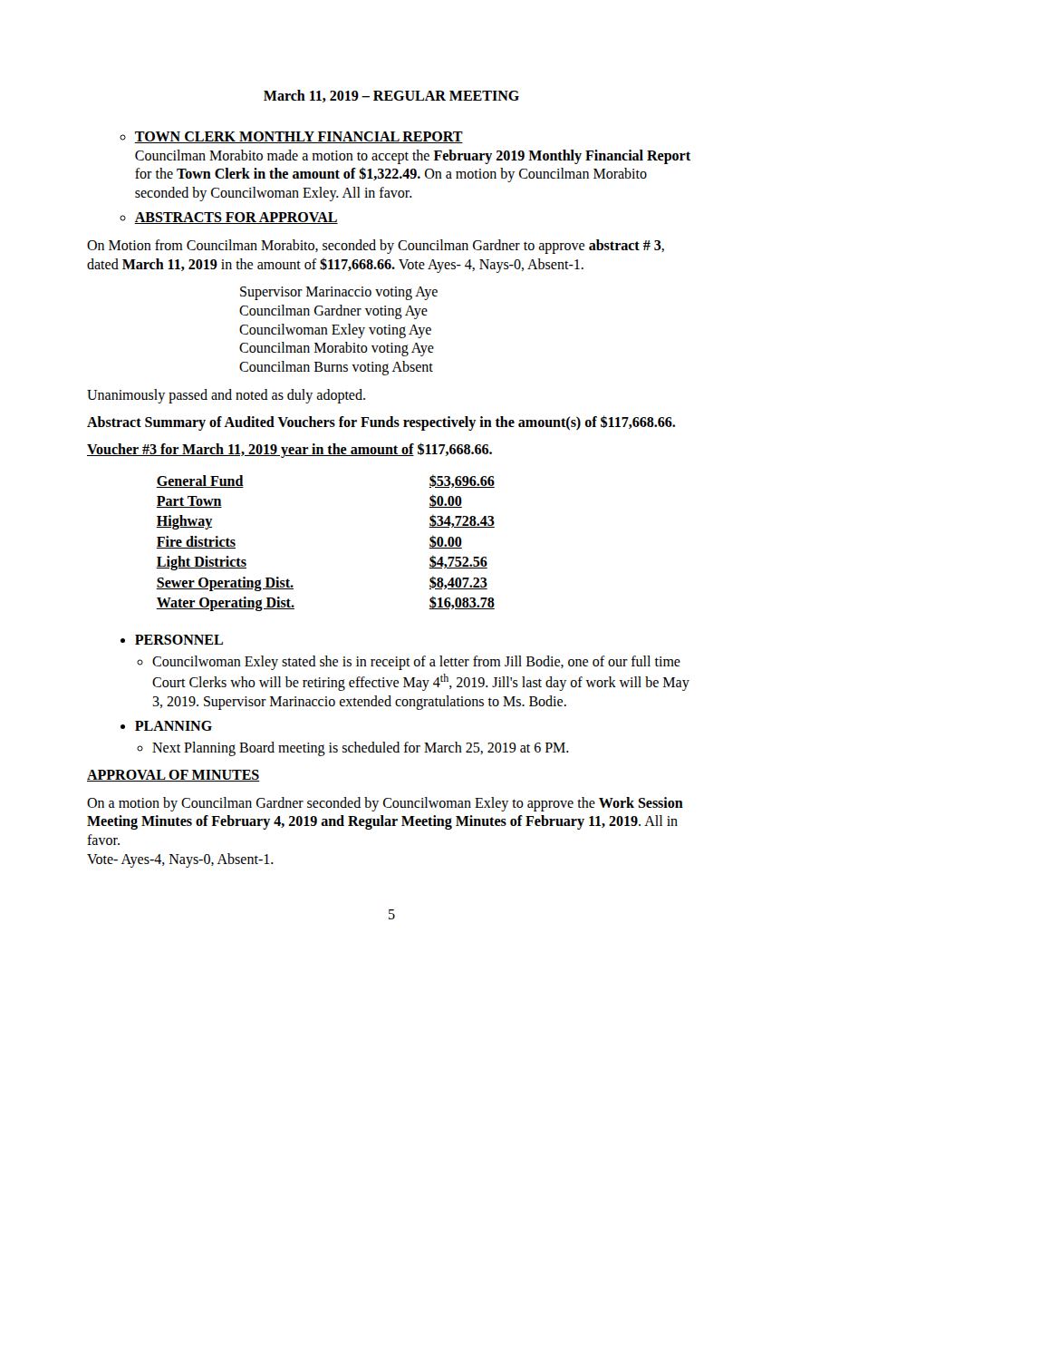March 11, 2019 – REGULAR MEETING
TOWN CLERK MONTHLY FINANCIAL REPORT
Councilman Morabito made a motion to accept the February 2019 Monthly Financial Report for the Town Clerk in the amount of $1,322.49. On a motion by Councilman Morabito seconded by Councilwoman Exley. All in favor.
ABSTRACTS FOR APPROVAL
On Motion from Councilman Morabito, seconded by Councilman Gardner to approve abstract # 3, dated March 11, 2019 in the amount of $117,668.66. Vote Ayes- 4, Nays-0, Absent-1.
Supervisor Marinaccio voting Aye
Councilman Gardner voting Aye
Councilwoman Exley voting Aye
Councilman Morabito voting Aye
Councilman Burns voting Absent
Unanimously passed and noted as duly adopted.
Abstract Summary of Audited Vouchers for Funds respectively in the amount(s) of $117,668.66.
Voucher #3 for March 11, 2019 year in the amount of $117,668.66.
| General Fund | $53,696.66 |
| Part Town | $0.00 |
| Highway | $34,728.43 |
| Fire districts | $0.00 |
| Light Districts | $4,752.56 |
| Sewer Operating Dist. | $8,407.23 |
| Water Operating Dist. | $16,083.78 |
PERSONNEL
Councilwoman Exley stated she is in receipt of a letter from Jill Bodie, one of our full time Court Clerks who will be retiring effective May 4th, 2019. Jill's last day of work will be May 3, 2019. Supervisor Marinaccio extended congratulations to Ms. Bodie.
PLANNING
Next Planning Board meeting is scheduled for March 25, 2019 at 6 PM.
APPROVAL OF MINUTES
On a motion by Councilman Gardner seconded by Councilwoman Exley to approve the Work Session Meeting Minutes of February 4, 2019 and Regular Meeting Minutes of February 11, 2019. All in favor.
Vote- Ayes-4, Nays-0, Absent-1.
5